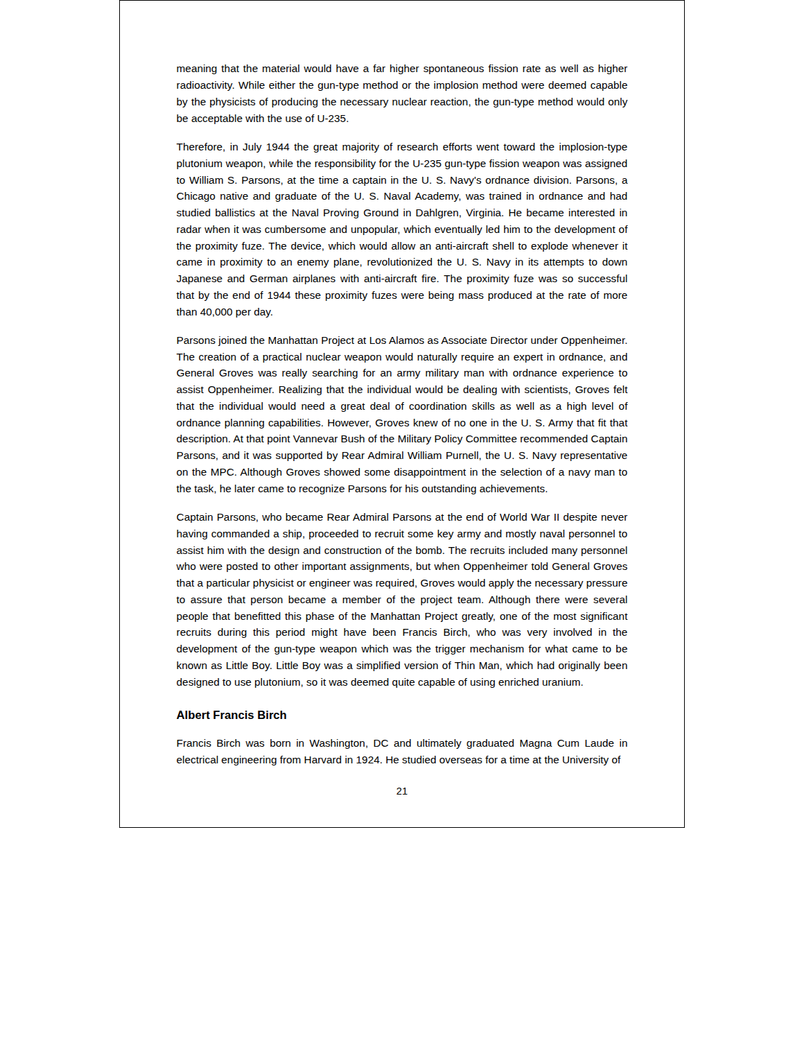meaning that the material would have a far higher spontaneous fission rate as well as higher radioactivity. While either the gun-type method or the implosion method were deemed capable by the physicists of producing the necessary nuclear reaction, the gun-type method would only be acceptable with the use of U-235.
Therefore, in July 1944 the great majority of research efforts went toward the implosion-type plutonium weapon, while the responsibility for the U-235 gun-type fission weapon was assigned to William S. Parsons, at the time a captain in the U. S. Navy's ordnance division. Parsons, a Chicago native and graduate of the U. S. Naval Academy, was trained in ordnance and had studied ballistics at the Naval Proving Ground in Dahlgren, Virginia. He became interested in radar when it was cumbersome and unpopular, which eventually led him to the development of the proximity fuze. The device, which would allow an anti-aircraft shell to explode whenever it came in proximity to an enemy plane, revolutionized the U. S. Navy in its attempts to down Japanese and German airplanes with anti-aircraft fire. The proximity fuze was so successful that by the end of 1944 these proximity fuzes were being mass produced at the rate of more than 40,000 per day.
Parsons joined the Manhattan Project at Los Alamos as Associate Director under Oppenheimer. The creation of a practical nuclear weapon would naturally require an expert in ordnance, and General Groves was really searching for an army military man with ordnance experience to assist Oppenheimer. Realizing that the individual would be dealing with scientists, Groves felt that the individual would need a great deal of coordination skills as well as a high level of ordnance planning capabilities. However, Groves knew of no one in the U. S. Army that fit that description. At that point Vannevar Bush of the Military Policy Committee recommended Captain Parsons, and it was supported by Rear Admiral William Purnell, the U. S. Navy representative on the MPC. Although Groves showed some disappointment in the selection of a navy man to the task, he later came to recognize Parsons for his outstanding achievements.
Captain Parsons, who became Rear Admiral Parsons at the end of World War II despite never having commanded a ship, proceeded to recruit some key army and mostly naval personnel to assist him with the design and construction of the bomb. The recruits included many personnel who were posted to other important assignments, but when Oppenheimer told General Groves that a particular physicist or engineer was required, Groves would apply the necessary pressure to assure that person became a member of the project team. Although there were several people that benefitted this phase of the Manhattan Project greatly, one of the most significant recruits during this period might have been Francis Birch, who was very involved in the development of the gun-type weapon which was the trigger mechanism for what came to be known as Little Boy. Little Boy was a simplified version of Thin Man, which had originally been designed to use plutonium, so it was deemed quite capable of using enriched uranium.
Albert Francis Birch
Francis Birch was born in Washington, DC and ultimately graduated Magna Cum Laude in electrical engineering from Harvard in 1924. He studied overseas for a time at the University of
21